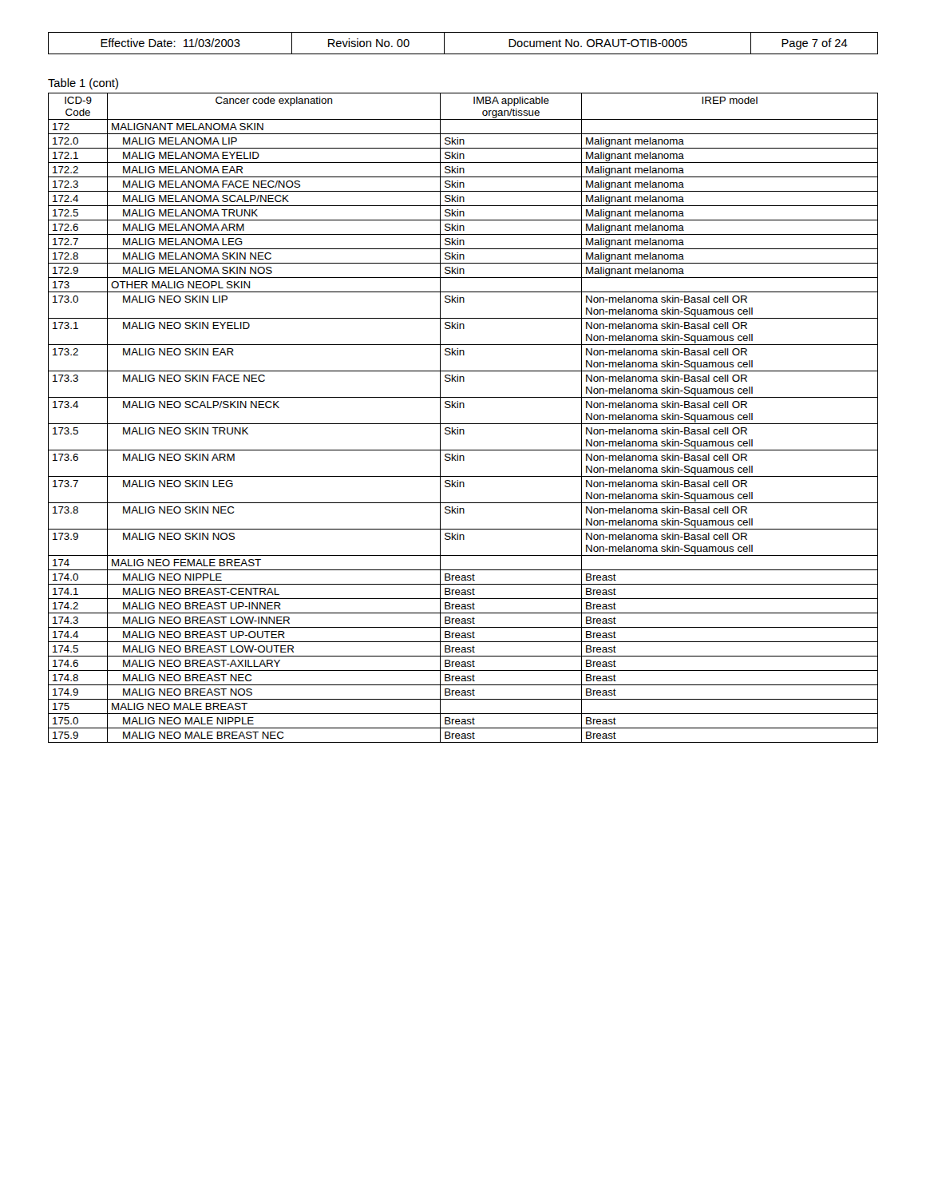| Effective Date: 11/03/2003 | Revision No. 00 | Document No. ORAUT-OTIB-0005 | Page 7 of 24 |
Table 1 (cont)
| ICD-9 Code | Cancer code explanation | IMBA applicable organ/tissue | IREP model |
| --- | --- | --- | --- |
| 172 | MALIGNANT MELANOMA SKIN | | |
| 172.0 | MALIG MELANOMA LIP | Skin | Malignant melanoma |
| 172.1 | MALIG MELANOMA EYELID | Skin | Malignant melanoma |
| 172.2 | MALIG MELANOMA EAR | Skin | Malignant melanoma |
| 172.3 | MALIG MELANOMA FACE NEC/NOS | Skin | Malignant melanoma |
| 172.4 | MALIG MELANOMA SCALP/NECK | Skin | Malignant melanoma |
| 172.5 | MALIG MELANOMA TRUNK | Skin | Malignant melanoma |
| 172.6 | MALIG MELANOMA ARM | Skin | Malignant melanoma |
| 172.7 | MALIG MELANOMA LEG | Skin | Malignant melanoma |
| 172.8 | MALIG MELANOMA SKIN NEC | Skin | Malignant melanoma |
| 172.9 | MALIG MELANOMA SKIN NOS | Skin | Malignant melanoma |
| 173 | OTHER MALIG NEOPL SKIN | | |
| 173.0 | MALIG NEO SKIN LIP | Skin | Non-melanoma skin-Basal cell OR Non-melanoma skin-Squamous cell |
| 173.1 | MALIG NEO SKIN EYELID | Skin | Non-melanoma skin-Basal cell OR Non-melanoma skin-Squamous cell |
| 173.2 | MALIG NEO SKIN EAR | Skin | Non-melanoma skin-Basal cell OR Non-melanoma skin-Squamous cell |
| 173.3 | MALIG NEO SKIN FACE NEC | Skin | Non-melanoma skin-Basal cell OR Non-melanoma skin-Squamous cell |
| 173.4 | MALIG NEO SCALP/SKIN NECK | Skin | Non-melanoma skin-Basal cell OR Non-melanoma skin-Squamous cell |
| 173.5 | MALIG NEO SKIN TRUNK | Skin | Non-melanoma skin-Basal cell OR Non-melanoma skin-Squamous cell |
| 173.6 | MALIG NEO SKIN ARM | Skin | Non-melanoma skin-Basal cell OR Non-melanoma skin-Squamous cell |
| 173.7 | MALIG NEO SKIN LEG | Skin | Non-melanoma skin-Basal cell OR Non-melanoma skin-Squamous cell |
| 173.8 | MALIG NEO SKIN NEC | Skin | Non-melanoma skin-Basal cell OR Non-melanoma skin-Squamous cell |
| 173.9 | MALIG NEO SKIN NOS | Skin | Non-melanoma skin-Basal cell OR Non-melanoma skin-Squamous cell |
| 174 | MALIG NEO FEMALE BREAST | | |
| 174.0 | MALIG NEO NIPPLE | Breast | Breast |
| 174.1 | MALIG NEO BREAST-CENTRAL | Breast | Breast |
| 174.2 | MALIG NEO BREAST UP-INNER | Breast | Breast |
| 174.3 | MALIG NEO BREAST LOW-INNER | Breast | Breast |
| 174.4 | MALIG NEO BREAST UP-OUTER | Breast | Breast |
| 174.5 | MALIG NEO BREAST LOW-OUTER | Breast | Breast |
| 174.6 | MALIG NEO BREAST-AXILLARY | Breast | Breast |
| 174.8 | MALIG NEO BREAST NEC | Breast | Breast |
| 174.9 | MALIG NEO BREAST NOS | Breast | Breast |
| 175 | MALIG NEO MALE BREAST | | |
| 175.0 | MALIG NEO MALE NIPPLE | Breast | Breast |
| 175.9 | MALIG NEO MALE BREAST NEC | Breast | Breast |